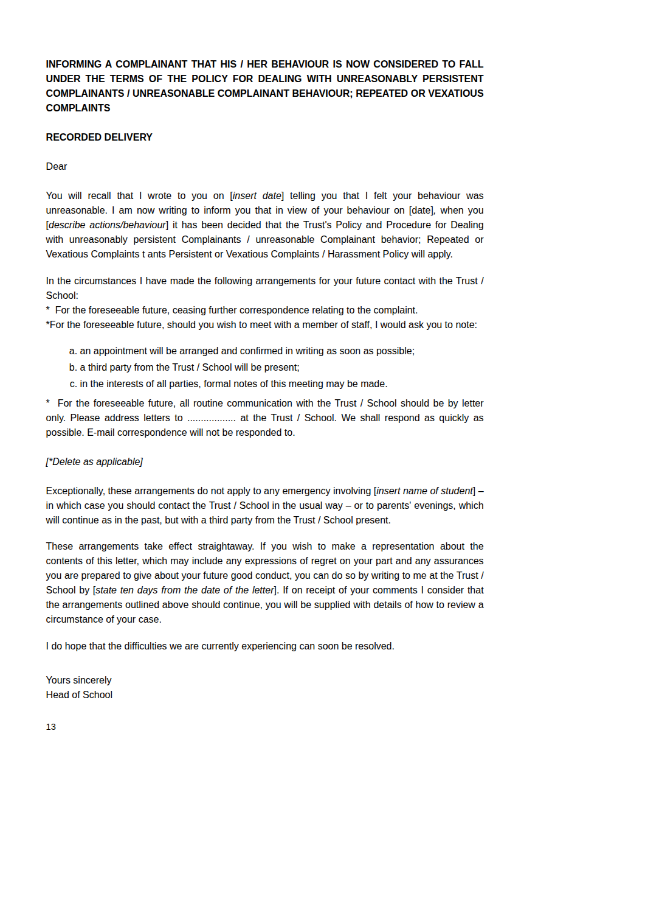Informing a complainant that his / her behaviour is now considered to fall under the terms of the policy for dealing with unreasonably persistent complainants / unreasonable complainant behaviour; repeated or vexatious complaints
Recorded Delivery
Dear
You will recall that I wrote to you on [insert date] telling you that I felt your behaviour was unreasonable. I am now writing to inform you that in view of your behaviour on [date], when you [describe actions/behaviour] it has been decided that the Trust's Policy and Procedure for Dealing with unreasonably persistent Complainants / unreasonable Complainant behavior; Repeated or Vexatious Complaints t ants Persistent or Vexatious Complaints / Harassment Policy will apply.
In the circumstances I have made the following arrangements for your future contact with the Trust / School:
* For the foreseeable future, ceasing further correspondence relating to the complaint.
*For the foreseeable future, should you wish to meet with a member of staff, I would ask you to note:
an appointment will be arranged and confirmed in writing as soon as possible;
a third party from the Trust / School will be present;
in the interests of all parties, formal notes of this meeting may be made.
* For the foreseeable future, all routine communication with the Trust / School should be by letter only. Please address letters to .................. at the Trust / School. We shall respond as quickly as possible. E-mail correspondence will not be responded to.
[*Delete as applicable]
Exceptionally, these arrangements do not apply to any emergency involving [insert name of student] – in which case you should contact the Trust / School in the usual way – or to parents' evenings, which will continue as in the past, but with a third party from the Trust / School present.
These arrangements take effect straightaway. If you wish to make a representation about the contents of this letter, which may include any expressions of regret on your part and any assurances you are prepared to give about your future good conduct, you can do so by writing to me at the Trust / School by [state ten days from the date of the letter]. If on receipt of your comments I consider that the arrangements outlined above should continue, you will be supplied with details of how to review a circumstance of your case.
I do hope that the difficulties we are currently experiencing can soon be resolved.
Yours sincerely
Head of School
13